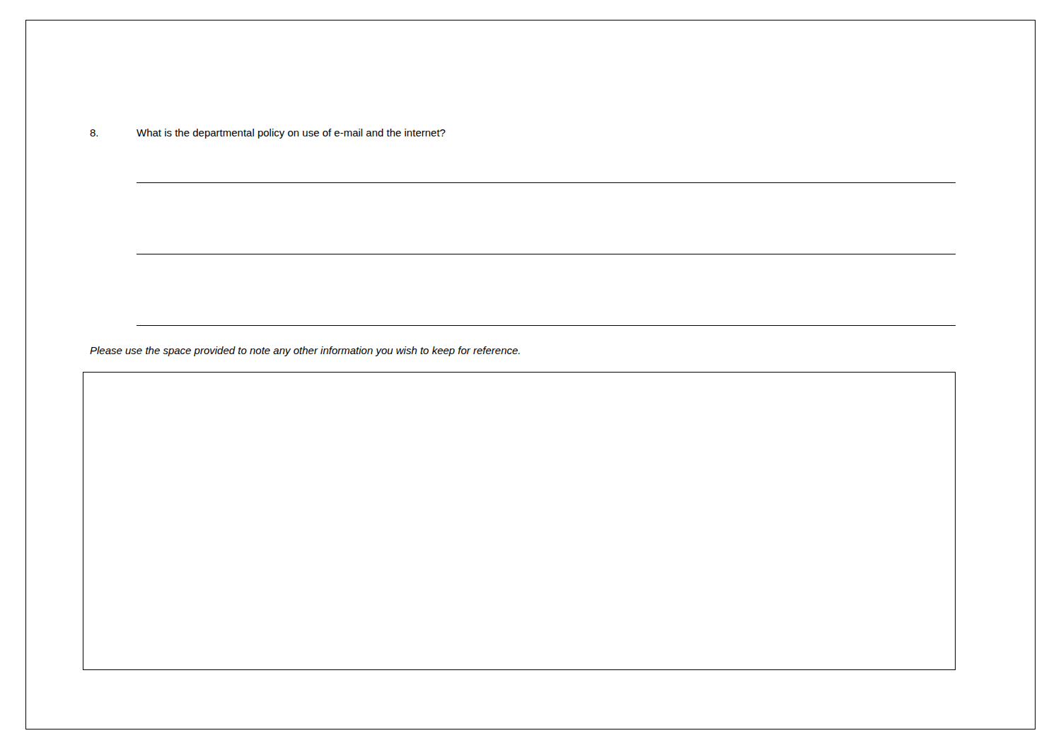8.
What is the departmental policy on use of e-mail and the internet?
Please use the space provided to note any other information you wish to keep for reference.